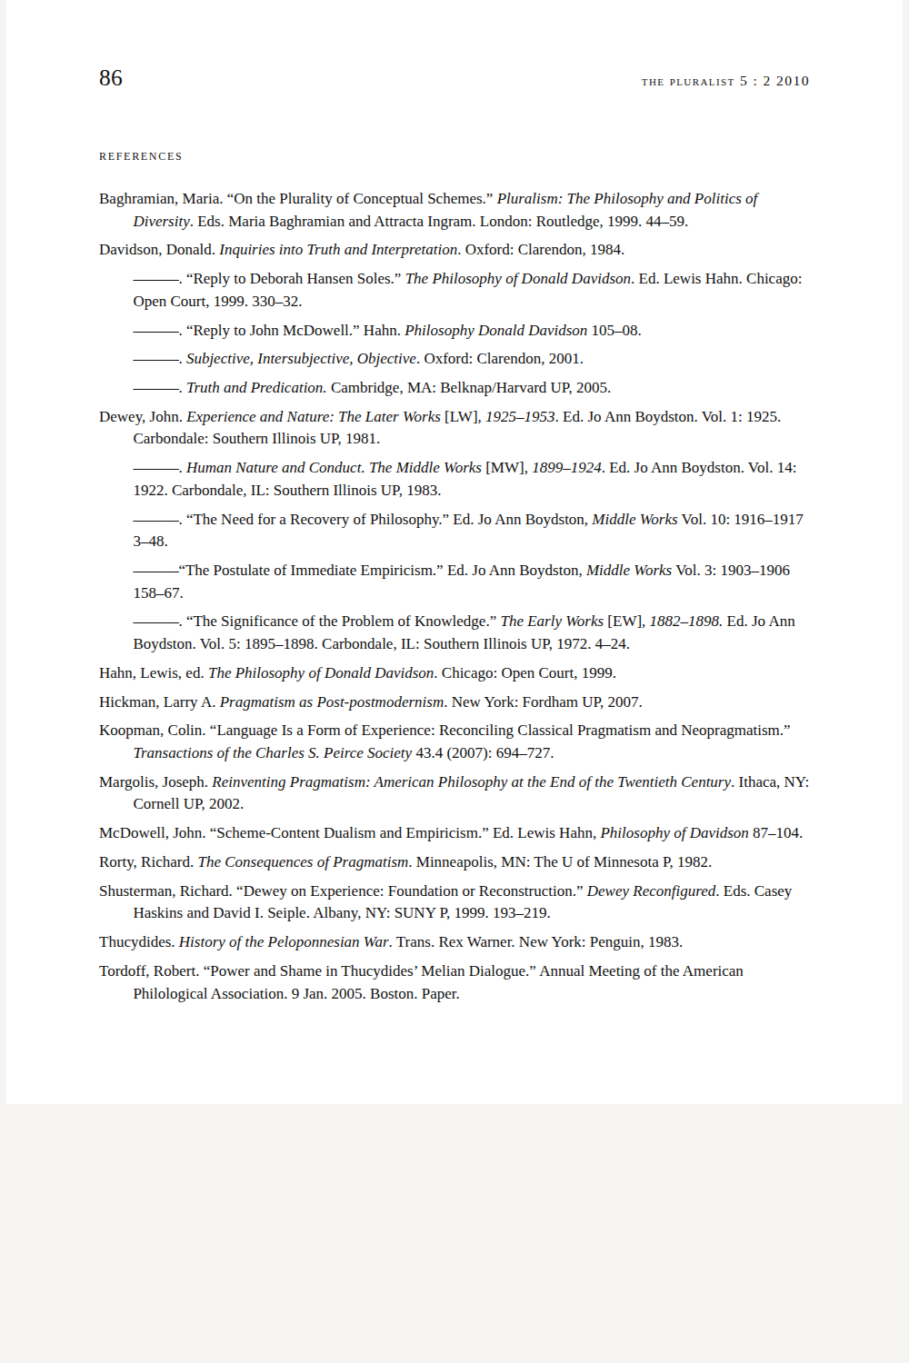86
The Pluralist 5 : 2 2010
References
Baghramian, Maria. “On the Plurality of Conceptual Schemes.” Pluralism: The Philosophy and Politics of Diversity. Eds. Maria Baghramian and Attracta Ingram. London: Routledge, 1999. 44–59.
Davidson, Donald. Inquiries into Truth and Interpretation. Oxford: Clarendon, 1984.
———. “Reply to Deborah Hansen Soles.” The Philosophy of Donald Davidson. Ed. Lewis Hahn. Chicago: Open Court, 1999. 330–32.
———. “Reply to John McDowell.” Hahn. Philosophy Donald Davidson 105–08.
———. Subjective, Intersubjective, Objective. Oxford: Clarendon, 2001.
———. Truth and Predication. Cambridge, MA: Belknap/Harvard UP, 2005.
Dewey, John. Experience and Nature: The Later Works [LW], 1925–1953. Ed. Jo Ann Boydston. Vol. 1: 1925. Carbondale: Southern Illinois UP, 1981.
———. Human Nature and Conduct. The Middle Works [MW], 1899–1924. Ed. Jo Ann Boydston. Vol. 14: 1922. Carbondale, IL: Southern Illinois UP, 1983.
———. “The Need for a Recovery of Philosophy.” Ed. Jo Ann Boydston, Middle Works Vol. 10: 1916–1917 3–48.
———“The Postulate of Immediate Empiricism.” Ed. Jo Ann Boydston, Middle Works Vol. 3: 1903–1906 158–67.
———. “The Significance of the Problem of Knowledge.” The Early Works [EW], 1882–1898. Ed. Jo Ann Boydston. Vol. 5: 1895–1898. Carbondale, IL: Southern Illinois UP, 1972. 4–24.
Hahn, Lewis, ed. The Philosophy of Donald Davidson. Chicago: Open Court, 1999.
Hickman, Larry A. Pragmatism as Post-postmodernism. New York: Fordham UP, 2007.
Koopman, Colin. “Language Is a Form of Experience: Reconciling Classical Pragmatism and Neopragmatism.” Transactions of the Charles S. Peirce Society 43.4 (2007): 694–727.
Margolis, Joseph. Reinventing Pragmatism: American Philosophy at the End of the Twentieth Century. Ithaca, NY: Cornell UP, 2002.
McDowell, John. “Scheme-Content Dualism and Empiricism.” Ed. Lewis Hahn, Philosophy of Davidson 87–104.
Rorty, Richard. The Consequences of Pragmatism. Minneapolis, MN: The U of Minnesota P, 1982.
Shusterman, Richard. “Dewey on Experience: Foundation or Reconstruction.” Dewey Reconfigured. Eds. Casey Haskins and David I. Seiple. Albany, NY: SUNY P, 1999. 193–219.
Thucydides. History of the Peloponnesian War. Trans. Rex Warner. New York: Penguin, 1983.
Tordoff, Robert. “Power and Shame in Thucydides’ Melian Dialogue.” Annual Meeting of the American Philological Association. 9 Jan. 2005. Boston. Paper.